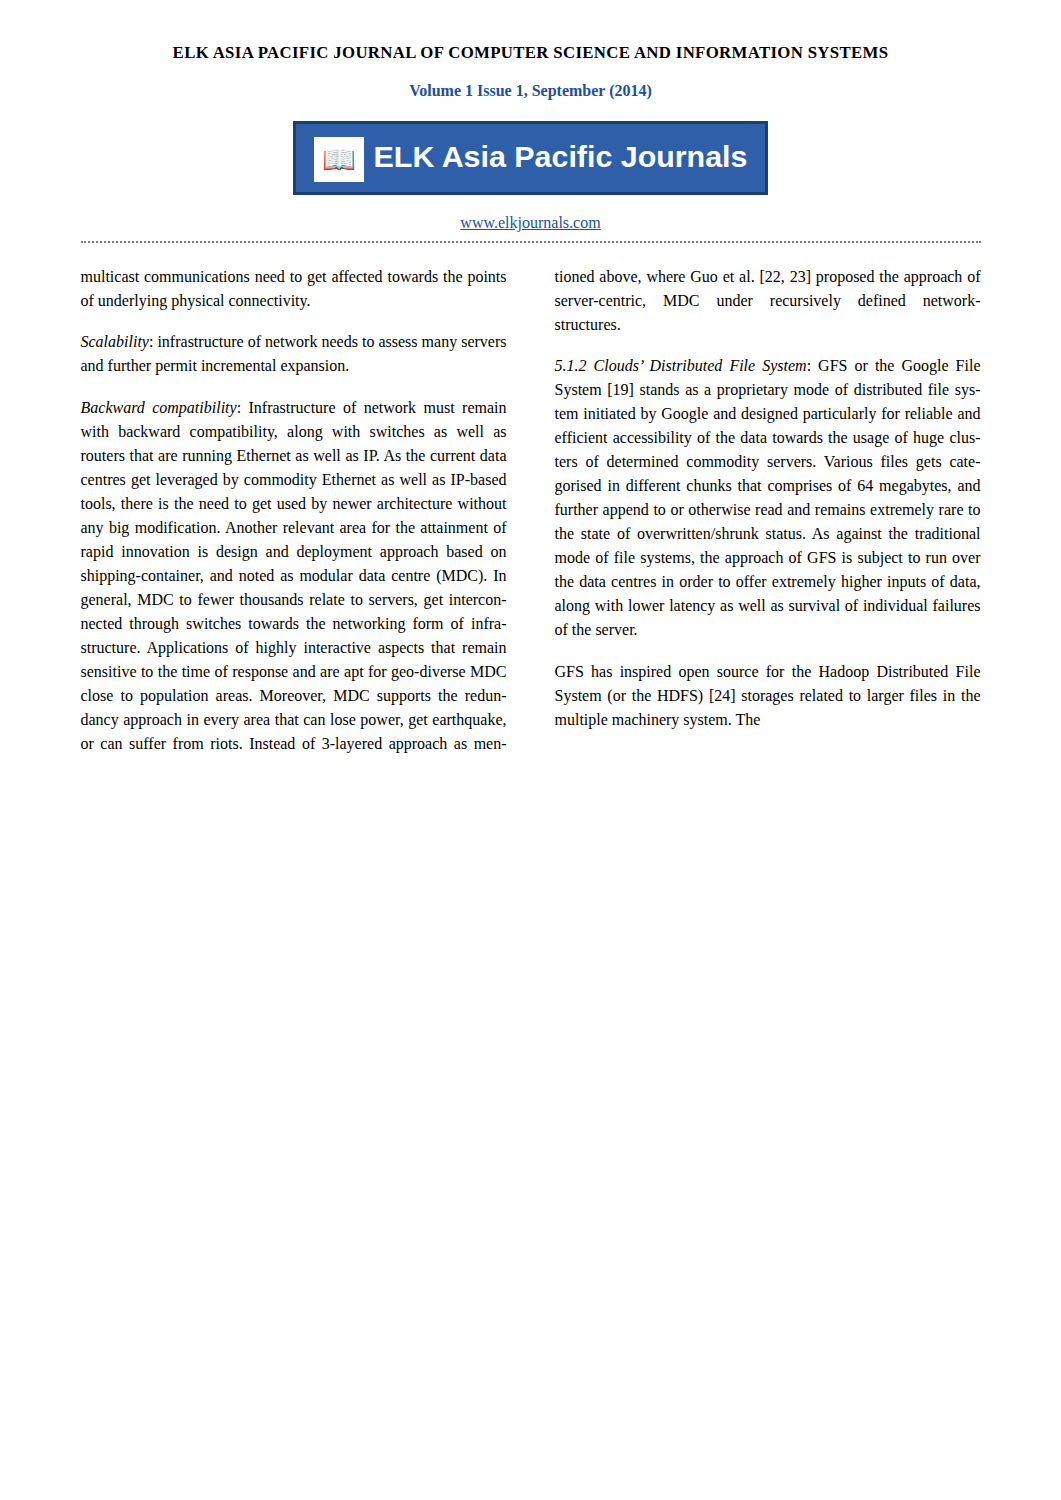ELK ASIA PACIFIC JOURNAL OF COMPUTER SCIENCE AND INFORMATION SYSTEMS
Volume 1 Issue 1, September (2014)
📖ELK Asia Pacific Journals
www.elkjournals.com
multicast communications need to get affected towards the points of underlying physical connectivity.
Scalability: infrastructure of network needs to assess many servers and further permit incremental expansion.
Backward compatibility: Infrastructure of network must remain with backward compatibility, along with switches as well as routers that are running Ethernet as well as IP. As the current data centres get leveraged by commodity Ethernet as well as IP-based tools, there is the need to get used by newer architecture without any big modification. Another relevant area for the attainment of rapid innovation is design and deployment approach based on shipping-container, and noted as modular data centre (MDC). In general, MDC to fewer thousands relate to servers, get interconnected through switches towards the networking form of infrastructure. Applications of highly interactive aspects that remain sensitive to the time of response and are apt for geo-diverse MDC close to population areas. Moreover, MDC supports the redundancy approach in every area that can lose power, get earthquake, or can suffer from riots. Instead of 3-layered approach as mentioned above, where Guo et al. [22, 23] proposed the approach of server-centric, MDC under recursively defined network-structures.
5.1.2 Clouds’ Distributed File System: GFS or the Google File System [19] stands as a proprietary mode of distributed file system initiated by Google and designed particularly for reliable and efficient accessibility of the data towards the usage of huge clusters of determined commodity servers. Various files gets categorised in different chunks that comprises of 64 megabytes, and further append to or otherwise read and remains extremely rare to the state of overwritten/shrunk status. As against the traditional mode of file systems, the approach of GFS is subject to run over the data centres in order to offer extremely higher inputs of data, along with lower latency as well as survival of individual failures of the server.
GFS has inspired open source for the Hadoop Distributed File System (or the HDFS) [24] storages related to larger files in the multiple machinery system. The